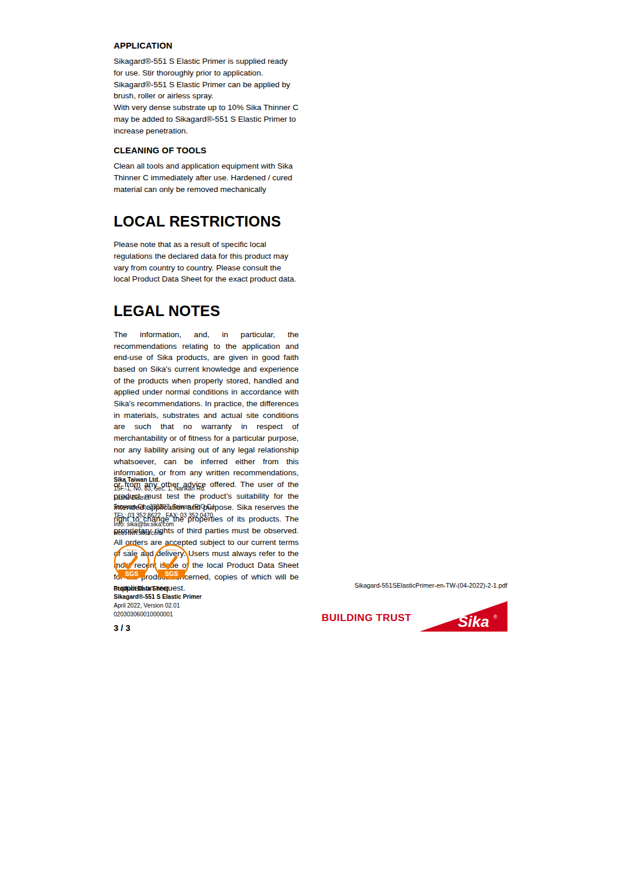APPLICATION
Sikagard®-551 S Elastic Primer is supplied ready for use. Stir thoroughly prior to application.
Sikagard®-551 S Elastic Primer can be applied by brush, roller or airless spray.
With very dense substrate up to 10% Sika Thinner C may be added to Sikagard®-551 S Elastic Primer to increase penetration.
CLEANING OF TOOLS
Clean all tools and application equipment with Sika Thinner C immediately after use. Hardened / cured material can only be removed mechanically
LOCAL RESTRICTIONS
Please note that as a result of specific local regulations the declared data for this product may vary from country to country. Please consult the local Product Data Sheet for the exact product data.
LEGAL NOTES
The information, and, in particular, the recommendations relating to the application and end-use of Sika products, are given in good faith based on Sika's current knowledge and experience of the products when properly stored, handled and applied under normal conditions in accordance with Sika's recommendations. In practice, the differences in materials, substrates and actual site conditions are such that no warranty in respect of merchantability or of fitness for a particular purpose, nor any liability arising out of any legal relationship whatsoever, can be inferred either from this information, or from any written recommendations, or from any other advice offered. The user of the product must test the product’s suitability for the intended application and purpose. Sika reserves the right to change the properties of its products. The proprietary rights of third parties must be observed. All orders are accepted subject to our current terms of sale and delivery. Users must always refer to the most recent issue of the local Product Data Sheet for the product concerned, copies of which will be supplied on request.
Sika Taiwan Ltd.
15F.-1, No. 83, Sec. 1, Nankan Rd.
Luzhu District
Taoyuan City 338207, Taiwan (R.O.C.)
TEL: 03 352 8622 . FAX: 03 352 0470
Info: sika@tw.sika.com
web: twn.sika.com
SGS ISO 9001
SGS ISO 14001
Product Data Sheet
Sikagard®-551 S Elastic Primer
April 2022, Version 02.01
020303060010000001
3 / 3
Sikagard-551SElasticPrimer-en-TW-(04-2022)-2-1.pdf
BUILDING TRUST
Sika ®